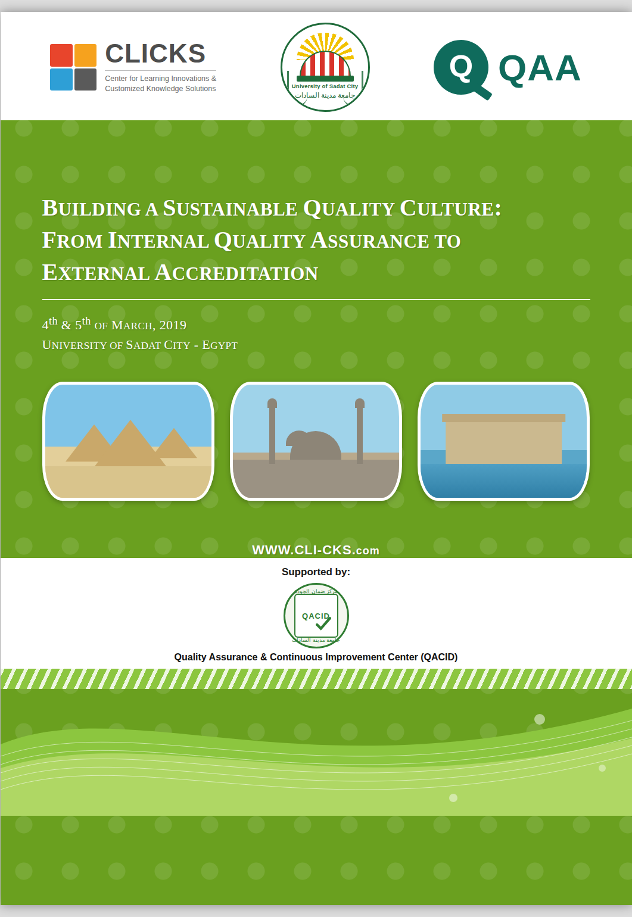CLICKS
Center for Learning Innovations &
Customized Knowledge Solutions
University of Sadat City جامعة مدينة السادات
Q
QAA
BUILDING A SUSTAINABLE QUALITY CULTURE:
FROM INTERNAL QUALITY ASSURANCE TO
EXTERNAL ACCREDITATION
4th & 5th OF MARCH, 2019
UNIVERSITY OF SADAT CITY - EGYPT
WWW.CLI-CKS.COM
Supported by:
مركز ضمان الجودة والتطوير
QACID
جامعة مدينة السادات
Quality Assurance & Continuous Improvement Center (QACID)